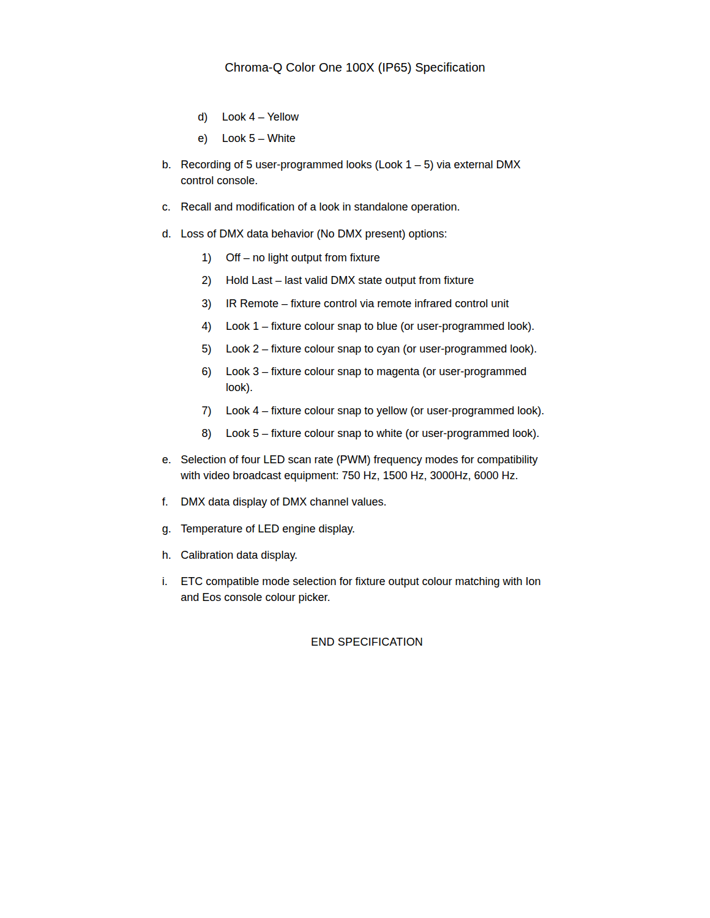Chroma-Q Color One 100X (IP65) Specification
d) Look 4 – Yellow
e) Look 5 – White
b. Recording of 5 user-programmed looks (Look 1 – 5) via external DMX control console.
c. Recall and modification of a look in standalone operation.
d. Loss of DMX data behavior (No DMX present) options:
1) Off – no light output from fixture
2) Hold Last – last valid DMX state output from fixture
3) IR Remote – fixture control via remote infrared control unit
4) Look 1 – fixture colour snap to blue (or user-programmed look).
5) Look 2 – fixture colour snap to cyan (or user-programmed look).
6) Look 3 – fixture colour snap to magenta (or user-programmed look).
7) Look 4 – fixture colour snap to yellow (or user-programmed look).
8) Look 5 – fixture colour snap to white (or user-programmed look).
e. Selection of four LED scan rate (PWM) frequency modes for compatibility with video broadcast equipment: 750 Hz, 1500 Hz, 3000Hz, 6000 Hz.
f. DMX data display of DMX channel values.
g. Temperature of LED engine display.
h. Calibration data display.
i. ETC compatible mode selection for fixture output colour matching with Ion and Eos console colour picker.
END SPECIFICATION